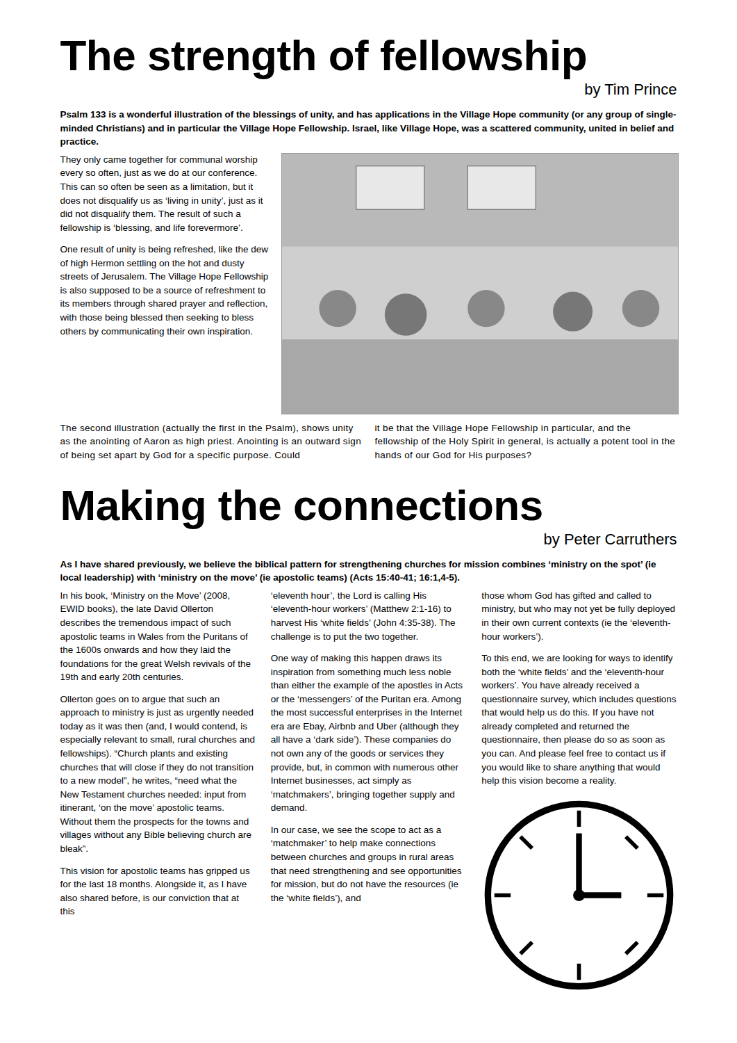The strength of fellowship
by Tim Prince
Psalm 133 is a wonderful illustration of the blessings of unity, and has applications in the Village Hope community (or any group of single-minded Christians) and in particular the Village Hope Fellowship. Israel, like Village Hope, was a scattered community, united in belief and practice.
They only came together for communal worship every so often, just as we do at our conference. This can so often be seen as a limitation, but it does not disqualify us as ‘living in unity’, just as it did not disqualify them. The result of such a fellowship is ‘blessing, and life forevermore’.
One result of unity is being refreshed, like the dew of high Hermon settling on the hot and dusty streets of Jerusalem. The Village Hope Fellowship is also supposed to be a source of refreshment to its members through shared prayer and reflection, with those being blessed then seeking to bless others by communicating their own inspiration.
The second illustration (actually the first in the Psalm), shows unity as the anointing of Aaron as high priest. Anointing is an outward sign of being set apart by God for a specific purpose. Could
it be that the Village Hope Fellowship in particular, and the fellowship of the Holy Spirit in general, is actually a potent tool in the hands of our God for His purposes?
Making the connections
by Peter Carruthers
As I have shared previously, we believe the biblical pattern for strengthening churches for mission combines ‘ministry on the spot’ (ie local leadership) with ‘ministry on the move’ (ie apostolic teams) (Acts 15:40-41; 16:1,4-5).
In his book, ‘Ministry on the Move’ (2008, EWID books), the late David Ollerton describes the tremendous impact of such apostolic teams in Wales from the Puritans of the 1600s onwards and how they laid the foundations for the great Welsh revivals of the 19th and early 20th centuries.
Ollerton goes on to argue that such an approach to ministry is just as urgently needed today as it was then (and, I would contend, is especially relevant to small, rural churches and fellowships). “Church plants and existing churches that will close if they do not transition to a new model”, he writes, “need what the New Testament churches needed: input from itinerant, ‘on the move’ apostolic teams. Without them the prospects for the towns and villages without any Bible believing church are bleak”.
This vision for apostolic teams has gripped us for the last 18 months. Alongside it, as I have also shared before, is our conviction that at this
‘eleventh hour’, the Lord is calling His ‘eleventh-hour workers’ (Matthew 2:1-16) to harvest His ‘white fields’ (John 4:35-38). The challenge is to put the two together.
One way of making this happen draws its inspiration from something much less noble than either the example of the apostles in Acts or the ‘messengers’ of the Puritan era. Among the most successful enterprises in the Internet era are Ebay, Airbnb and Uber (although they all have a ‘dark side’). These companies do not own any of the goods or services they provide, but, in common with numerous other Internet businesses, act simply as ‘matchmakers’, bringing together supply and demand.
In our case, we see the scope to act as a ‘matchmaker’ to help make connections between churches and groups in rural areas that need strengthening and see opportunities for mission, but do not have the resources (ie the ‘white fields’), and
those whom God has gifted and called to ministry, but who may not yet be fully deployed in their own current contexts (ie the ‘eleventh-hour workers’).
To this end, we are looking for ways to identify both the ‘white fields’ and the ‘eleventh-hour workers’. You have already received a questionnaire survey, which includes questions that would help us do this. If you have not already completed and returned the questionnaire, then please do so as soon as you can. And please feel free to contact us if you would like to share anything that would help this vision become a reality.